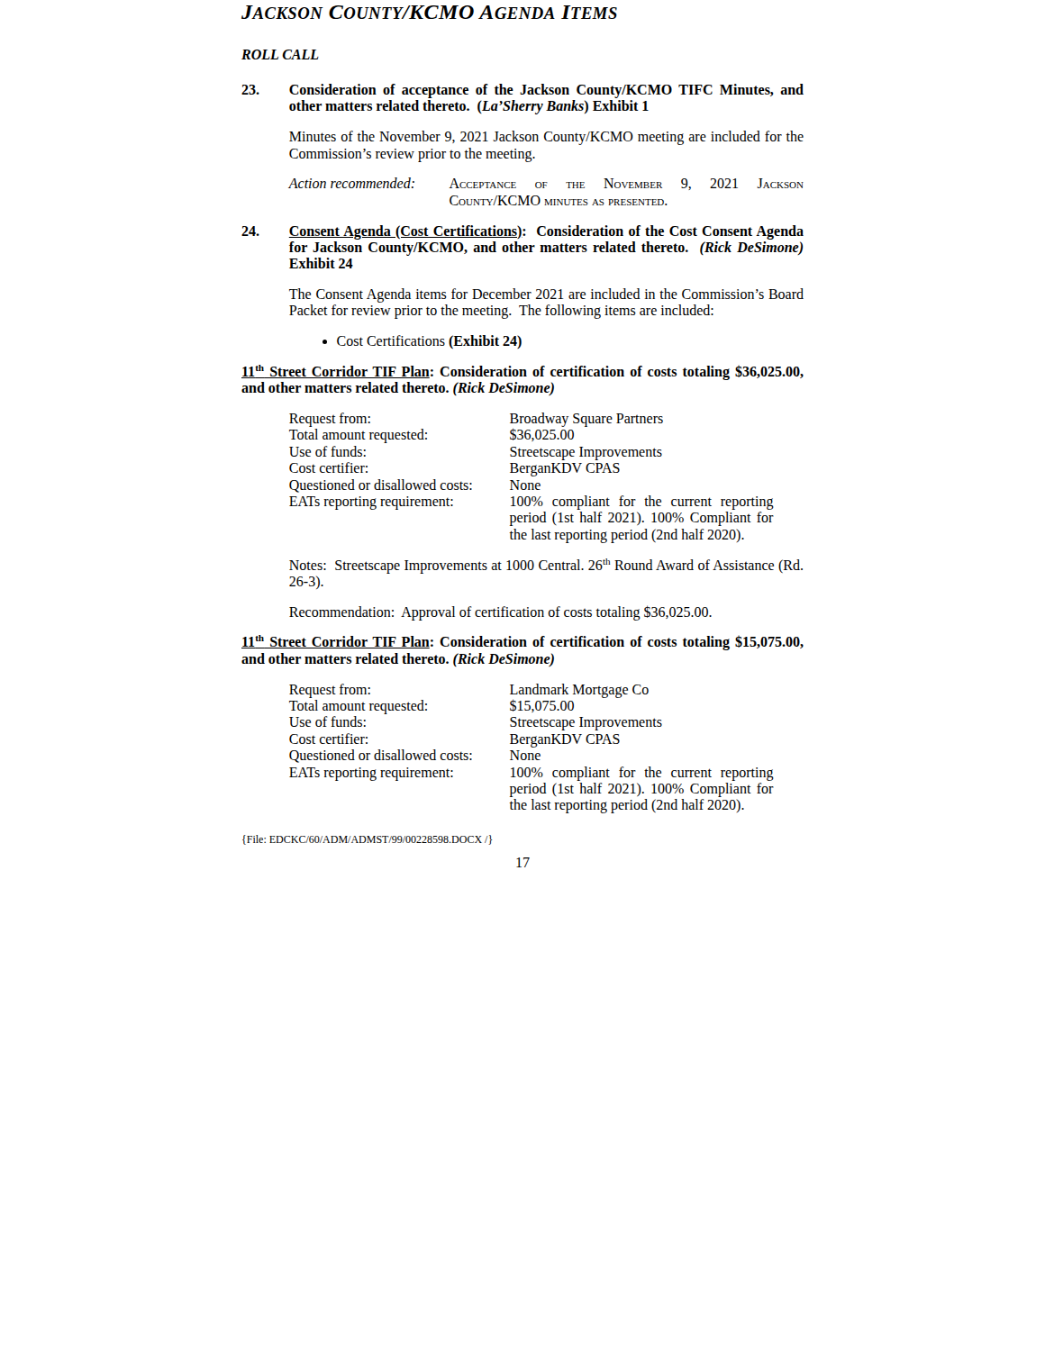JACKSON COUNTY/KCMO AGENDA ITEMS
ROLL CALL
23.
Consideration of acceptance of the Jackson County/KCMO TIFC Minutes, and other matters related thereto. (La’Sherry Banks) Exhibit 1
Minutes of the November 9, 2021 Jackson County/KCMO meeting are included for the Commission’s review prior to the meeting.
Action recommended:
Acceptance of the November 9, 2021 Jackson County/KCMO minutes as presented.
24.
Consent Agenda (Cost Certifications): Consideration of the Cost Consent Agenda for Jackson County/KCMO, and other matters related thereto. (Rick DeSimone) Exhibit 24
The Consent Agenda items for December 2021 are included in the Commission’s Board Packet for review prior to the meeting. The following items are included:
Cost Certifications (Exhibit 24)
11th Street Corridor TIF Plan: Consideration of certification of costs totaling $36,025.00, and other matters related thereto. (Rick DeSimone)
| Request from: | Broadway Square Partners |
| Total amount requested: | $36,025.00 |
| Use of funds: | Streetscape Improvements |
| Cost certifier: | BerganKDV CPAS |
| Questioned or disallowed costs: | None |
| EATs reporting requirement: | 100% compliant for the current reporting period (1st half 2021). 100% Compliant for the last reporting period (2nd half 2020). |
Notes: Streetscape Improvements at 1000 Central. 26th Round Award of Assistance (Rd. 26-3).
Recommendation: Approval of certification of costs totaling $36,025.00.
11th Street Corridor TIF Plan: Consideration of certification of costs totaling $15,075.00, and other matters related thereto. (Rick DeSimone)
| Request from: | Landmark Mortgage Co |
| Total amount requested: | $15,075.00 |
| Use of funds: | Streetscape Improvements |
| Cost certifier: | BerganKDV CPAS |
| Questioned or disallowed costs: | None |
| EATs reporting requirement: | 100% compliant for the current reporting period (1st half 2021). 100% Compliant for the last reporting period (2nd half 2020). |
{File: EDCKC/60/ADM/ADMST/99/00228598.DOCX /}
17